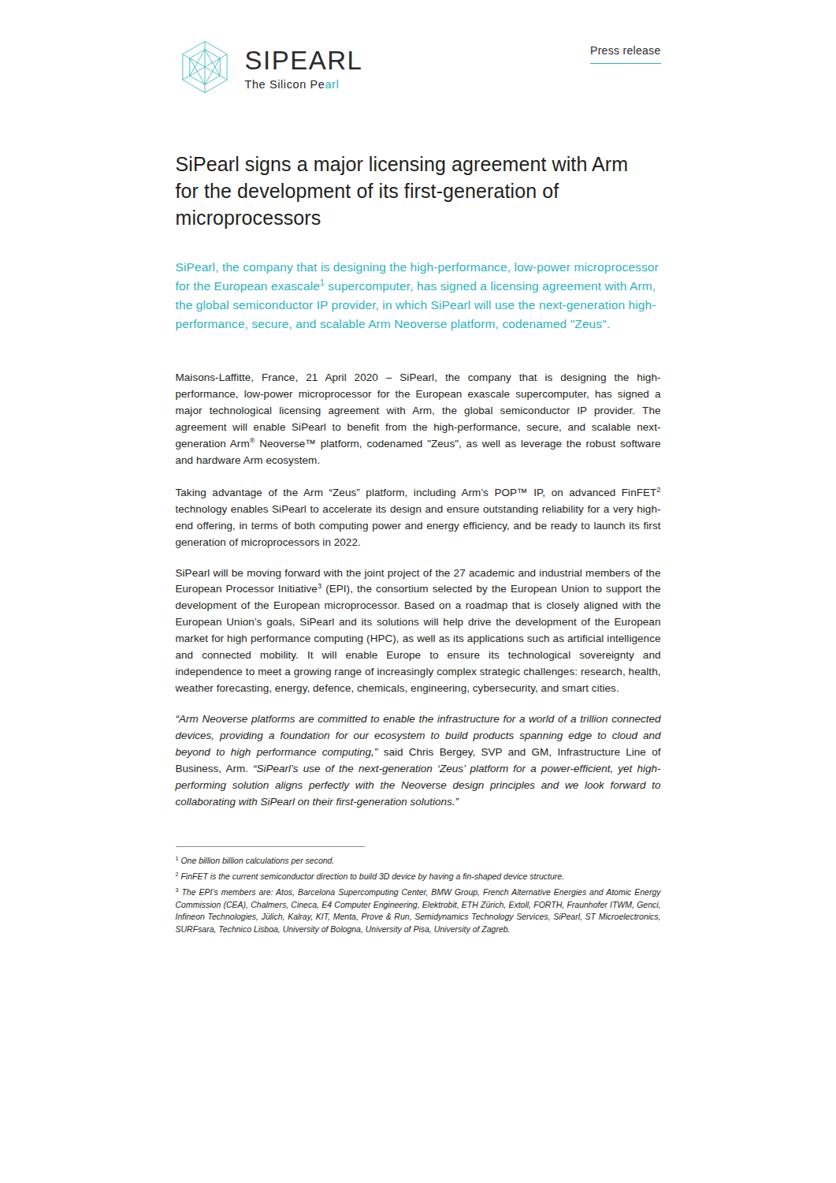SIPEARL
The Silicon Pearl
Press release
SiPearl signs a major licensing agreement with Arm
for the development of its first-generation of microprocessors
SiPearl, the company that is designing the high-performance, low-power microprocessor for the European exascale1 supercomputer, has signed a licensing agreement with Arm, the global semiconductor IP provider, in which SiPearl will use the next-generation high-performance, secure, and scalable Arm Neoverse platform, codenamed "Zeus".
Maisons-Laffitte, France, 21 April 2020 – SiPearl, the company that is designing the high-performance, low-power microprocessor for the European exascale supercomputer, has signed a major technological licensing agreement with Arm, the global semiconductor IP provider. The agreement will enable SiPearl to benefit from the high-performance, secure, and scalable next-generation Arm® Neoverse™ platform, codenamed "Zeus", as well as leverage the robust software and hardware Arm ecosystem.
Taking advantage of the Arm “Zeus” platform, including Arm’s POP™ IP, on advanced FinFET2 technology enables SiPearl to accelerate its design and ensure outstanding reliability for a very high-end offering, in terms of both computing power and energy efficiency, and be ready to launch its first generation of microprocessors in 2022.
SiPearl will be moving forward with the joint project of the 27 academic and industrial members of the European Processor Initiative3 (EPI), the consortium selected by the European Union to support the development of the European microprocessor. Based on a roadmap that is closely aligned with the European Union’s goals, SiPearl and its solutions will help drive the development of the European market for high performance computing (HPC), as well as its applications such as artificial intelligence and connected mobility. It will enable Europe to ensure its technological sovereignty and independence to meet a growing range of increasingly complex strategic challenges: research, health, weather forecasting, energy, defence, chemicals, engineering, cybersecurity, and smart cities.
“Arm Neoverse platforms are committed to enable the infrastructure for a world of a trillion connected devices, providing a foundation for our ecosystem to build products spanning edge to cloud and beyond to high performance computing,” said Chris Bergey, SVP and GM, Infrastructure Line of Business, Arm. “SiPearl’s use of the next-generation ‘Zeus’ platform for a power-efficient, yet high-performing solution aligns perfectly with the Neoverse design principles and we look forward to collaborating with SiPearl on their first-generation solutions.”
1 One billion billion calculations per second.
2 FinFET is the current semiconductor direction to build 3D device by having a fin-shaped device structure.
3 The EPI’s members are: Atos, Barcelona Supercomputing Center, BMW Group, French Alternative Energies and Atomic Energy Commission (CEA), Chalmers, Cineca, E4 Computer Engineering, Elektrobit, ETH Zürich, Extoll, FORTH, Fraunhofer ITWM, Genci, Infineon Technologies, Jülich, Kalray, KIT, Menta, Prove & Run, Semidynamics Technology Services, SiPearl, ST Microelectronics, SURFsara, Technico Lisboa, University of Bologna, University of Pisa, University of Zagreb.